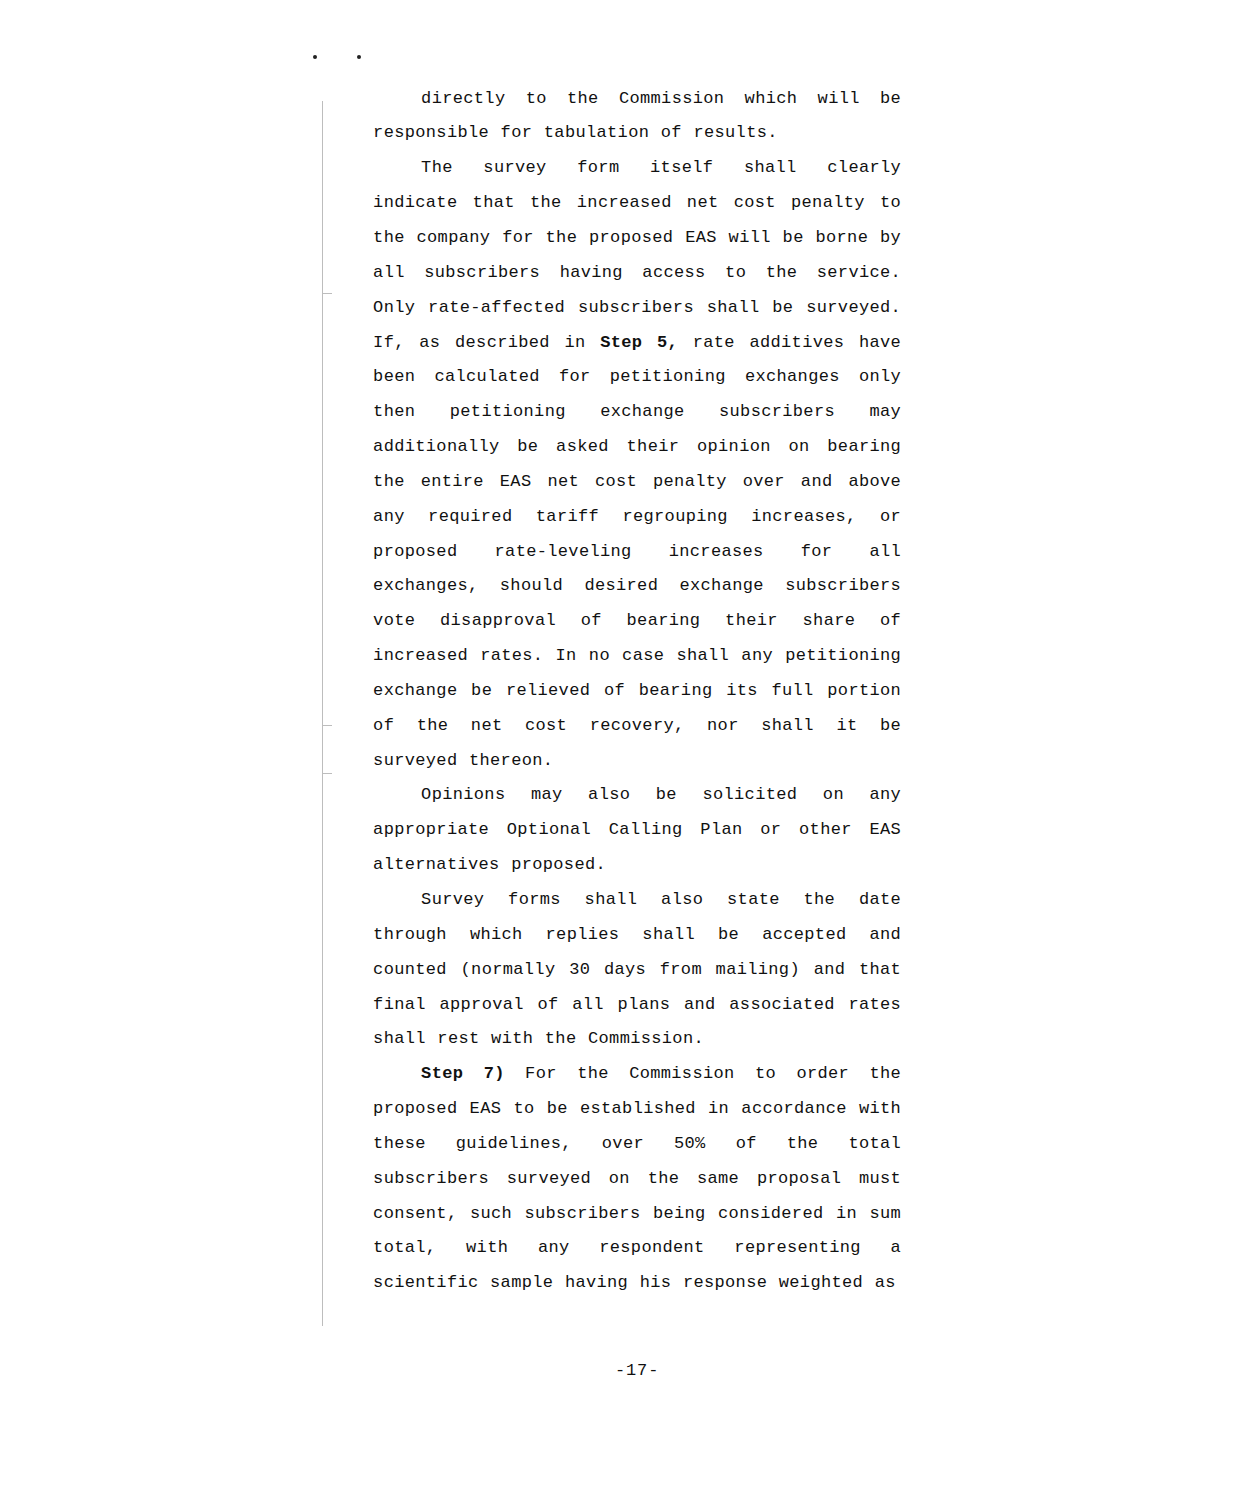directly to the Commission which will be responsible for tabulation of results.
The survey form itself shall clearly indicate that the increased net cost penalty to the company for the proposed EAS will be borne by all subscribers having access to the service. Only rate-affected subscribers shall be surveyed. If, as described in Step 5, rate additives have been calculated for petitioning exchanges only then petitioning exchange subscribers may additionally be asked their opinion on bearing the entire EAS net cost penalty over and above any required tariff regrouping increases, or proposed rate-leveling increases for all exchanges, should desired exchange subscribers vote disapproval of bearing their share of increased rates. In no case shall any petitioning exchange be relieved of bearing its full portion of the net cost recovery, nor shall it be surveyed thereon.
Opinions may also be solicited on any appropriate Optional Calling Plan or other EAS alternatives proposed.
Survey forms shall also state the date through which replies shall be accepted and counted (normally 30 days from mailing) and that final approval of all plans and associated rates shall rest with the Commission.
Step 7) For the Commission to order the proposed EAS to be established in accordance with these guidelines, over 50% of the total subscribers surveyed on the same proposal must consent, such subscribers being considered in sum total, with any respondent representing a scientific sample having his response weighted as
-17-